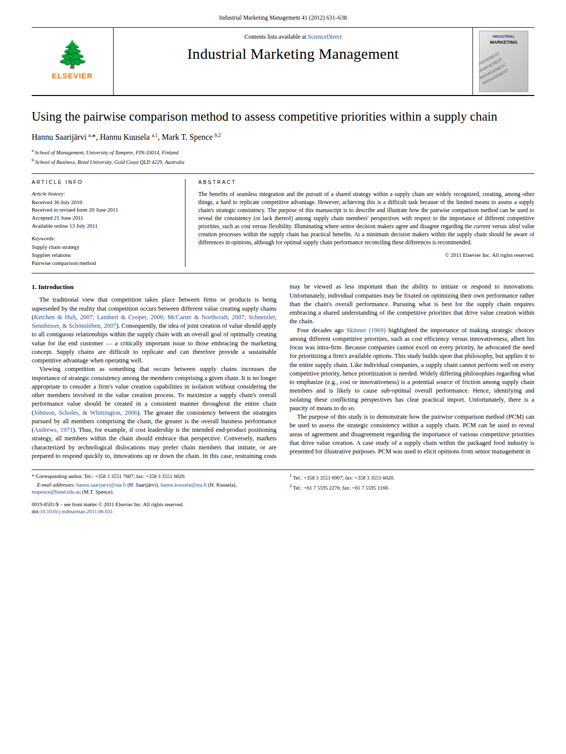Industrial Marketing Management 41 (2012) 631–638
🌲
ELSEVIER
Contents lists available at ScienceDirect
Industrial Marketing Management
INDUSTRIAL
MARKETING
MANAGEMENT
MANAGEMENT
MANAGEMENT
MANAGEMENT
Using the pairwise comparison method to assess competitive priorities within a supply chain
Hannu Saarijärvi a,*, Hannu Kuusela a,1, Mark T. Spence b,2
a School of Management, University of Tampere, FIN-33014, Finland
b School of Business, Bond University, Gold Coast QLD 4229, Australia
Article info
Article history:
Received 30 July 2010
Received in revised form 20 June 2011
Accepted 21 June 2011
Available online 13 July 2011
Keywords:
Supply chain strategy
Supplier relations
Pairwise comparison method
Abstract
The benefits of seamless integration and the pursuit of a shared strategy within a supply chain are widely recognized, creating, among other things, a hard to replicate competitive advantage. However, achieving this is a difficult task because of the limited means to assess a supply chain's strategic consistency. The purpose of this manuscript is to describe and illustrate how the pairwise comparison method can be used to reveal the consistency (or lack thereof) among supply chain members' perspectives with respect to the importance of different competitive priorities, such as cost versus flexibility. Illuminating where senior decision makers agree and disagree regarding the current versus ideal value creation processes within the supply chain has practical benefits. At a minimum decision makers within the supply chain should be aware of differences in opinions, although for optimal supply chain performance reconciling these differences is recommended.
© 2011 Elsevier Inc. All rights reserved.
1. Introduction
The traditional view that competition takes place between firms or products is being superseded by the reality that competition occurs between different value creating supply chains (Ketchen & Hult, 2007; Lambert & Cooper, 2000; McCarter & Northcraft, 2007; Schnetzler, Sennheiser, & Schönsleben, 2007). Consequently, the idea of joint creation of value should apply to all contiguous relationships within the supply chain with an overall goal of optimally creating value for the end customer — a critically important issue to those embracing the marketing concept. Supply chains are difficult to replicate and can therefore provide a sustainable competitive advantage when operating well.
Viewing competition as something that occurs between supply chains increases the importance of strategic consistency among the members comprising a given chain. It is no longer appropriate to consider a firm's value creation capabilities in isolation without considering the other members involved in the value creation process. To maximize a supply chain's overall performance value should be created in a consistent manner throughout the entire chain (Johnson, Scholes, & Whittington, 2006). The greater the consistency between the strategies pursued by all members comprising the chain, the greater is the overall business performance (Andrews, 1971). Thus, for example, if cost leadership is the intended end-product positioning strategy, all members within the chain should embrace that perspective. Conversely, markets characterized by technological dislocations may prefer chain members that initiate, or are prepared to respond quickly to, innovations up or down the chain. In this case, restraining costs may be viewed as less important than the ability to initiate or respond to innovations. Unfortunately, individual companies may be fixated on optimizing their own performance rather than the chain's overall performance. Pursuing what is best for the supply chain requires embracing a shared understanding of the competitive priorities that drive value creation within the chain.
Four decades ago Skinner (1969) highlighted the importance of making strategic choices among different competitive priorities, such as cost efficiency versus innovativeness, albeit his focus was intra-firm. Because companies cannot excel on every priority, he advocated the need for prioritizing a firm's available options. This study builds upon that philosophy, but applies it to the entire supply chain. Like individual companies, a supply chain cannot perform well on every competitive priority, hence prioritization is needed. Widely differing philosophies regarding what to emphasize (e.g., cost or innovativeness) is a potential source of friction among supply chain members and is likely to cause sub-optimal overall performance. Hence, identifying and isolating these conflicting perspectives has clear practical import. Unfortunately, there is a paucity of means to do so.
The purpose of this study is to demonstrate how the pairwise comparison method (PCM) can be used to assess the strategic consistency within a supply chain. PCM can be used to reveal areas of agreement and disagreement regarding the importance of various competitive priorities that drive value creation. A case study of a supply chain within the packaged food industry is presented for illustrative purposes. PCM was used to elicit opinions from senior management in
* Corresponding author. Tel.: +358 3 3551 7607; fax: +358 3 3551 6020.
E-mail addresses: hannu.saarijarvi@uta.fi (H. Saarijärvi), hannu.kuusela@uta.fi (H. Kuusela), mspence@bond.edu.au (M.T. Spence).
1 Tel.: +358 3 3551 6907; fax: +358 3 3551 6020.
2 Tel.: +61 7 5595 2276; fax: +61 7 5595 1160.
0019-8501/$ – see front matter © 2011 Elsevier Inc. All rights reserved.
doi:10.1016/j.indmarman.2011.06.031